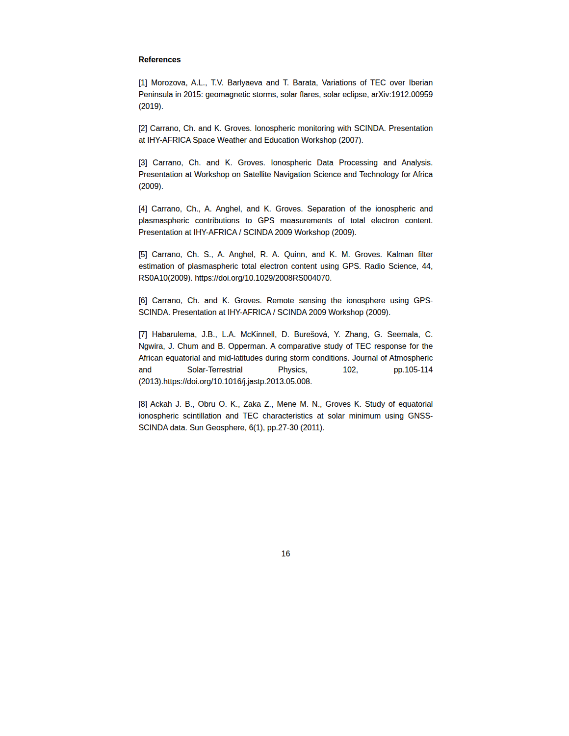References
[1] Morozova, A.L., T.V. Barlyaeva and T. Barata, Variations of TEC over Iberian Peninsula in 2015: geomagnetic storms, solar flares, solar eclipse, arXiv:1912.00959 (2019).
[2] Carrano, Ch. and K. Groves. Ionospheric monitoring with SCINDA. Presentation at IHY-AFRICA Space Weather and Education Workshop (2007).
[3] Carrano, Ch. and K. Groves. Ionospheric Data Processing and Analysis. Presentation at Workshop on Satellite Navigation Science and Technology for Africa (2009).
[4] Carrano, Ch., A. Anghel, and K. Groves. Separation of the ionospheric and plasmaspheric contributions to GPS measurements of total electron content. Presentation at IHY-AFRICA / SCINDA 2009 Workshop (2009).
[5] Carrano, Ch. S., A. Anghel, R. A. Quinn, and K. M. Groves. Kalman filter estimation of plasmaspheric total electron content using GPS. Radio Science, 44, RS0A10(2009). https://doi.org/10.1029/2008RS004070.
[6] Carrano, Ch. and K. Groves. Remote sensing the ionosphere using GPS-SCINDA. Presentation at IHY-AFRICA / SCINDA 2009 Workshop (2009).
[7] Habarulema, J.B., L.A. McKinnell, D. Burešová, Y. Zhang, G. Seemala, C. Ngwira, J. Chum and B. Opperman. A comparative study of TEC response for the African equatorial and mid-latitudes during storm conditions. Journal of Atmospheric and Solar-Terrestrial Physics, 102, pp.105-114 (2013).https://doi.org/10.1016/j.jastp.2013.05.008.
[8] Ackah J. B., Obru O. K., Zaka Z., Mene M. N., Groves K. Study of equatorial ionospheric scintillation and TEC characteristics at solar minimum using GNSS-SCINDA data. Sun Geosphere, 6(1), pp.27-30 (2011).
16